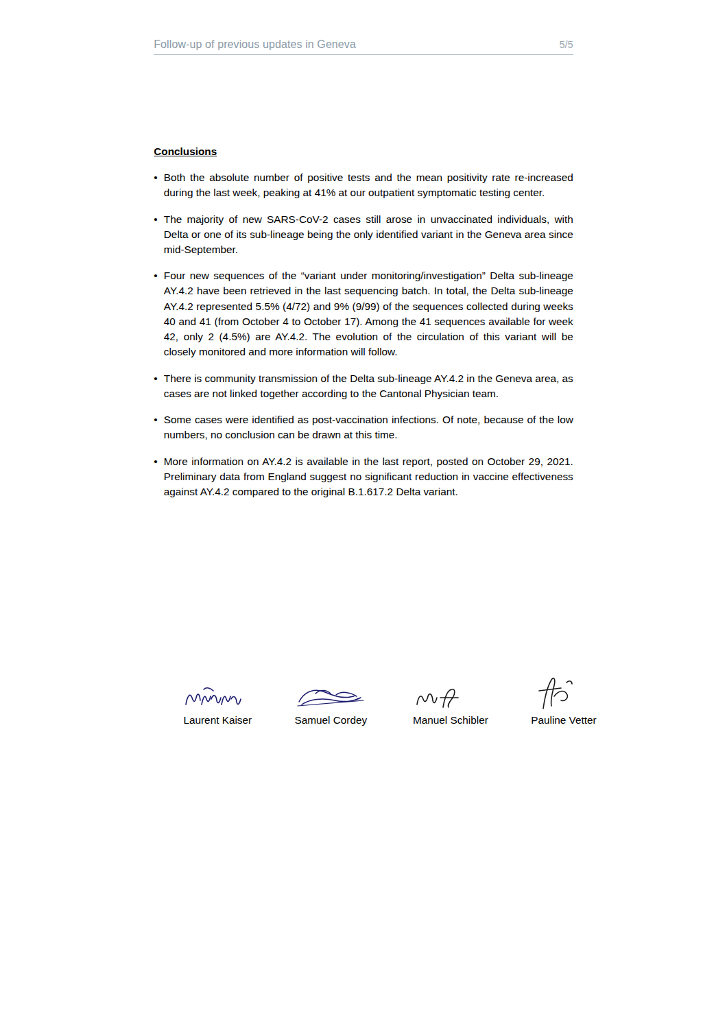Follow-up of previous updates in Geneva 5/5
Conclusions
Both the absolute number of positive tests and the mean positivity rate re-increased during the last week, peaking at 41% at our outpatient symptomatic testing center.
The majority of new SARS-CoV-2 cases still arose in unvaccinated individuals, with Delta or one of its sub-lineage being the only identified variant in the Geneva area since mid-September.
Four new sequences of the “variant under monitoring/investigation” Delta sub-lineage AY.4.2 have been retrieved in the last sequencing batch. In total, the Delta sub-lineage AY.4.2 represented 5.5% (4/72) and 9% (9/99) of the sequences collected during weeks 40 and 41 (from October 4 to October 17). Among the 41 sequences available for week 42, only 2 (4.5%) are AY.4.2. The evolution of the circulation of this variant will be closely monitored and more information will follow.
There is community transmission of the Delta sub-lineage AY.4.2 in the Geneva area, as cases are not linked together according to the Cantonal Physician team.
Some cases were identified as post-vaccination infections. Of note, because of the low numbers, no conclusion can be drawn at this time.
More information on AY.4.2 is available in the last report, posted on October 29, 2021. Preliminary data from England suggest no significant reduction in vaccine effectiveness against AY.4.2 compared to the original B.1.617.2 Delta variant.
Laurent Kaiser
Samuel Cordey
Manuel Schibler
Pauline Vetter